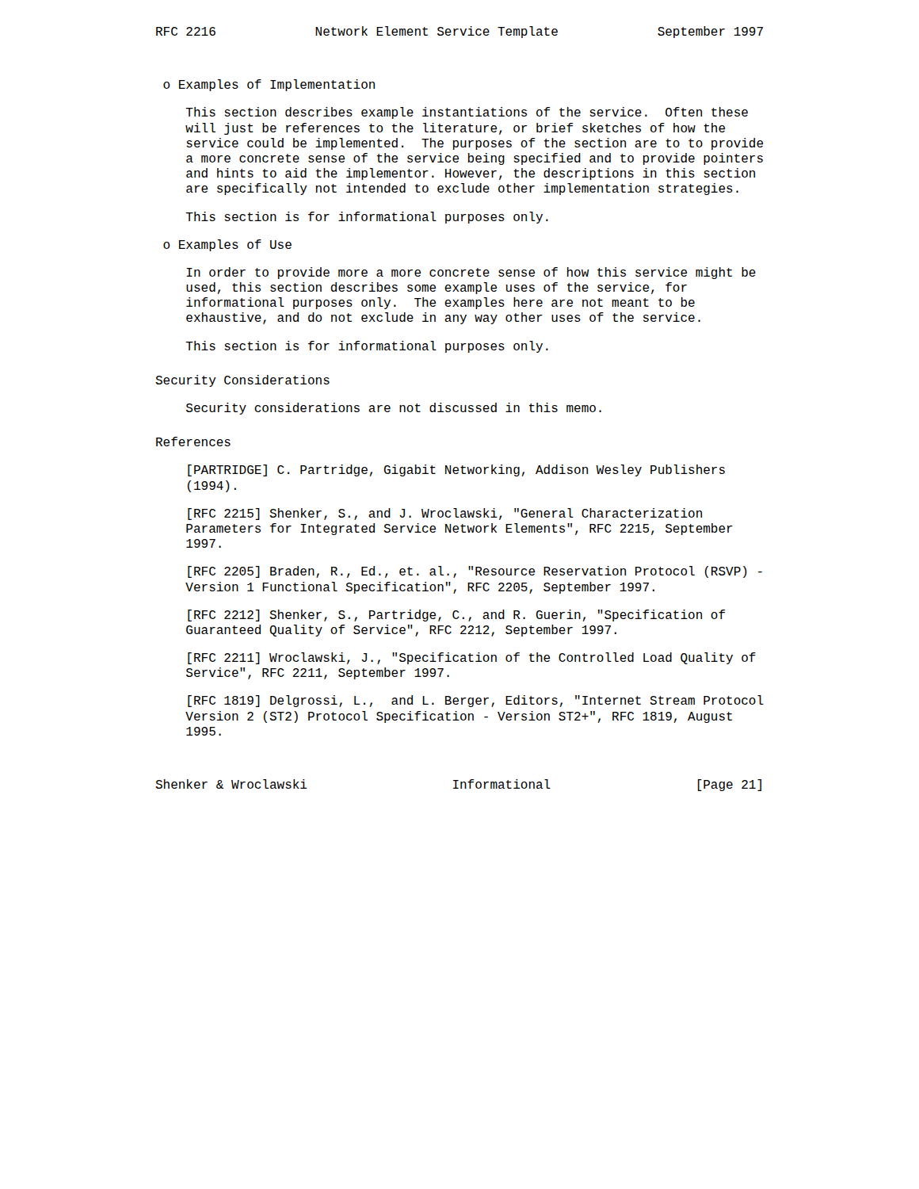RFC 2216 Network Element Service Template September 1997
o Examples of Implementation
This section describes example instantiations of the service. Often these will just be references to the literature, or brief sketches of how the service could be implemented. The purposes of the section are to to provide a more concrete sense of the service being specified and to provide pointers and hints to aid the implementor. However, the descriptions in this section are specifically not intended to exclude other implementation strategies.
This section is for informational purposes only.
o Examples of Use
In order to provide more a more concrete sense of how this service might be used, this section describes some example uses of the service, for informational purposes only. The examples here are not meant to be exhaustive, and do not exclude in any way other uses of the service.
This section is for informational purposes only.
Security Considerations
Security considerations are not discussed in this memo.
References
[PARTRIDGE] C. Partridge, Gigabit Networking, Addison Wesley Publishers (1994).
[RFC 2215] Shenker, S., and J. Wroclawski, "General Characterization Parameters for Integrated Service Network Elements", RFC 2215, September 1997.
[RFC 2205] Braden, R., Ed., et. al., "Resource Reservation Protocol (RSVP) - Version 1 Functional Specification", RFC 2205, September 1997.
[RFC 2212] Shenker, S., Partridge, C., and R. Guerin, "Specification of Guaranteed Quality of Service", RFC 2212, September 1997.
[RFC 2211] Wroclawski, J., "Specification of the Controlled Load Quality of Service", RFC 2211, September 1997.
[RFC 1819] Delgrossi, L., and L. Berger, Editors, "Internet Stream Protocol Version 2 (ST2) Protocol Specification - Version ST2+", RFC 1819, August 1995.
Shenker & Wroclawski Informational [Page 21]